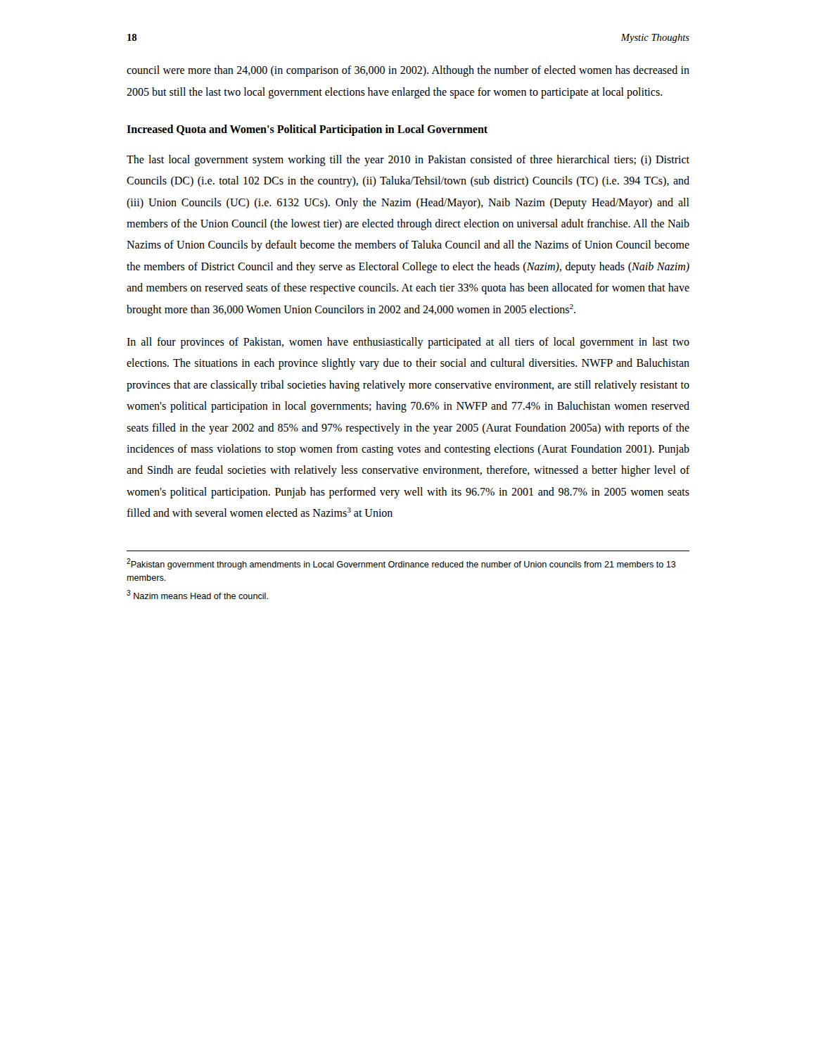18 Mystic Thoughts
council were more than 24,000 (in comparison of 36,000 in 2002). Although the number of elected women has decreased in 2005 but still the last two local government elections have enlarged the space for women to participate at local politics.
Increased Quota and Women's Political Participation in Local Government
The last local government system working till the year 2010 in Pakistan consisted of three hierarchical tiers; (i) District Councils (DC) (i.e. total 102 DCs in the country), (ii) Taluka/Tehsil/town (sub district) Councils (TC) (i.e. 394 TCs), and (iii) Union Councils (UC) (i.e. 6132 UCs). Only the Nazim (Head/Mayor), Naib Nazim (Deputy Head/Mayor) and all members of the Union Council (the lowest tier) are elected through direct election on universal adult franchise. All the Naib Nazims of Union Councils by default become the members of Taluka Council and all the Nazims of Union Council become the members of District Council and they serve as Electoral College to elect the heads (Nazim), deputy heads (Naib Nazim) and members on reserved seats of these respective councils. At each tier 33% quota has been allocated for women that have brought more than 36,000 Women Union Councilors in 2002 and 24,000 women in 2005 elections2.
In all four provinces of Pakistan, women have enthusiastically participated at all tiers of local government in last two elections. The situations in each province slightly vary due to their social and cultural diversities. NWFP and Baluchistan provinces that are classically tribal societies having relatively more conservative environment, are still relatively resistant to women's political participation in local governments; having 70.6% in NWFP and 77.4% in Baluchistan women reserved seats filled in the year 2002 and 85% and 97% respectively in the year 2005 (Aurat Foundation 2005a) with reports of the incidences of mass violations to stop women from casting votes and contesting elections (Aurat Foundation 2001). Punjab and Sindh are feudal societies with relatively less conservative environment, therefore, witnessed a better higher level of women's political participation. Punjab has performed very well with its 96.7% in 2001 and 98.7% in 2005 women seats filled and with several women elected as Nazims3 at Union
2 Pakistan government through amendments in Local Government Ordinance reduced the number of Union councils from 21 members to 13 members.
3 Nazim means Head of the council.